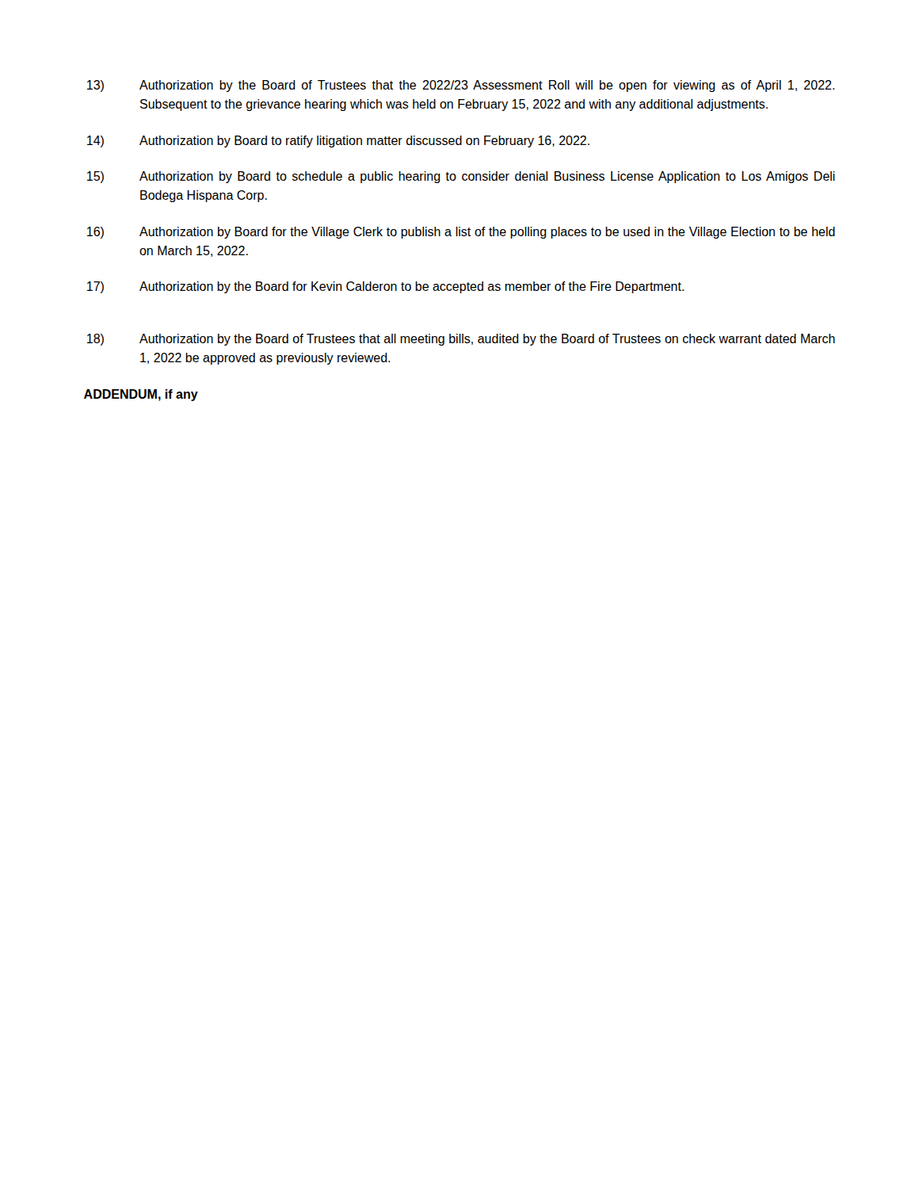13) Authorization by the Board of Trustees that the 2022/23 Assessment Roll will be open for viewing as of April 1, 2022. Subsequent to the grievance hearing which was held on February 15, 2022 and with any additional adjustments.
14) Authorization by Board to ratify litigation matter discussed on February 16, 2022.
15) Authorization by Board to schedule a public hearing to consider denial Business License Application to Los Amigos Deli Bodega Hispana Corp.
16) Authorization by Board for the Village Clerk to publish a list of the polling places to be used in the Village Election to be held on March 15, 2022.
17) Authorization by the Board for Kevin Calderon to be accepted as member of the Fire Department.
18) Authorization by the Board of Trustees that all meeting bills, audited by the Board of Trustees on check warrant dated March 1, 2022 be approved as previously reviewed.
ADDENDUM, if any